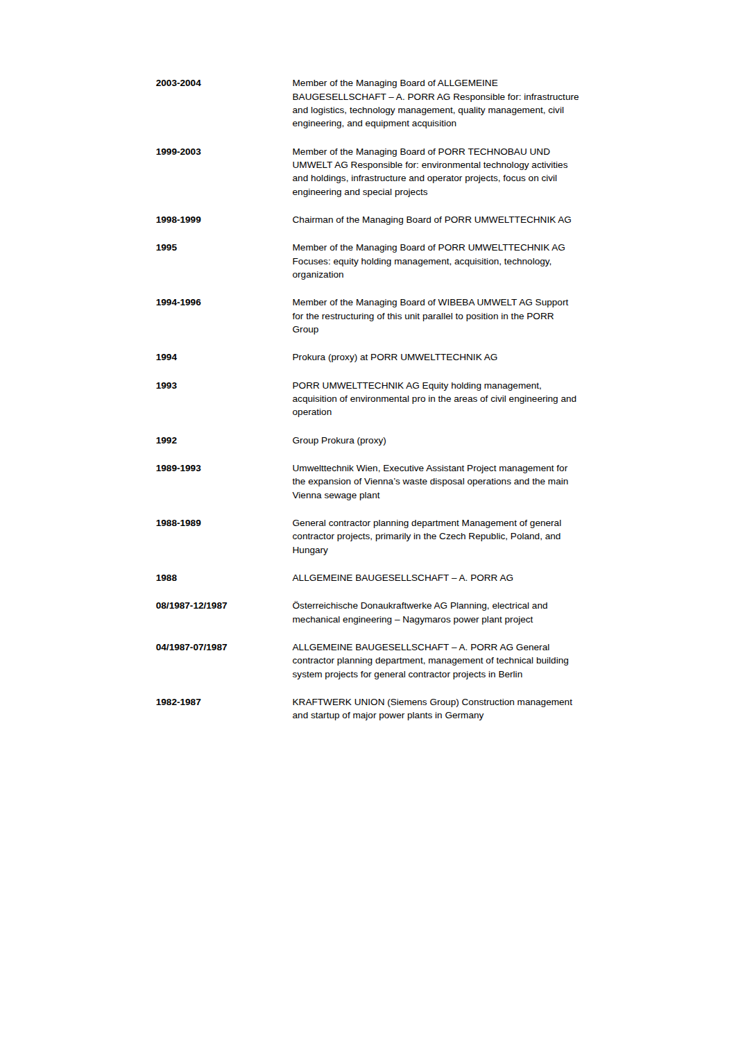| 2003-2004 | Member of the Managing Board of ALLGEMEINE BAUGESELLSCHAFT – A. PORR AG Responsible for: infrastructure and logistics, technology management, quality management, civil engineering, and equipment acquisition |
| 1999-2003 | Member of the Managing Board of PORR TECHNOBAU UND UMWELT AG Responsible for: environmental technology activities and holdings, infrastructure and operator projects, focus on civil engineering and special projects |
| 1998-1999 | Chairman of the Managing Board of PORR UMWELTTECHNIK AG |
| 1995 | Member of the Managing Board of PORR UMWELTTECHNIK AG Focuses: equity holding management, acquisition, technology, organization |
| 1994-1996 | Member of the Managing Board of WIBEBA UMWELT AG Support for the restructuring of this unit parallel to position in the PORR Group |
| 1994 | Prokura (proxy) at PORR UMWELTTECHNIK AG |
| 1993 | PORR UMWELTTECHNIK AG Equity holding management, acquisition of environmental pro in the areas of civil engineering and operation |
| 1992 | Group Prokura (proxy) |
| 1989-1993 | Umwelttechnik Wien, Executive Assistant Project management for the expansion of Vienna’s waste disposal operations and the main Vienna sewage plant |
| 1988-1989 | General contractor planning department Management of general contractor projects, primarily in the Czech Republic, Poland, and Hungary |
| 1988 | ALLGEMEINE BAUGESELLSCHAFT – A. PORR AG |
| 08/1987-12/1987 | Österreichische Donaukraftwerke AG Planning, electrical and mechanical engineering – Nagymaros power plant project |
| 04/1987-07/1987 | ALLGEMEINE BAUGESELLSCHAFT – A. PORR AG General contractor planning department, management of technical building system projects for general contractor projects in Berlin |
| 1982-1987 | KRAFTWERK UNION (Siemens Group) Construction management and startup of major power plants in Germany |